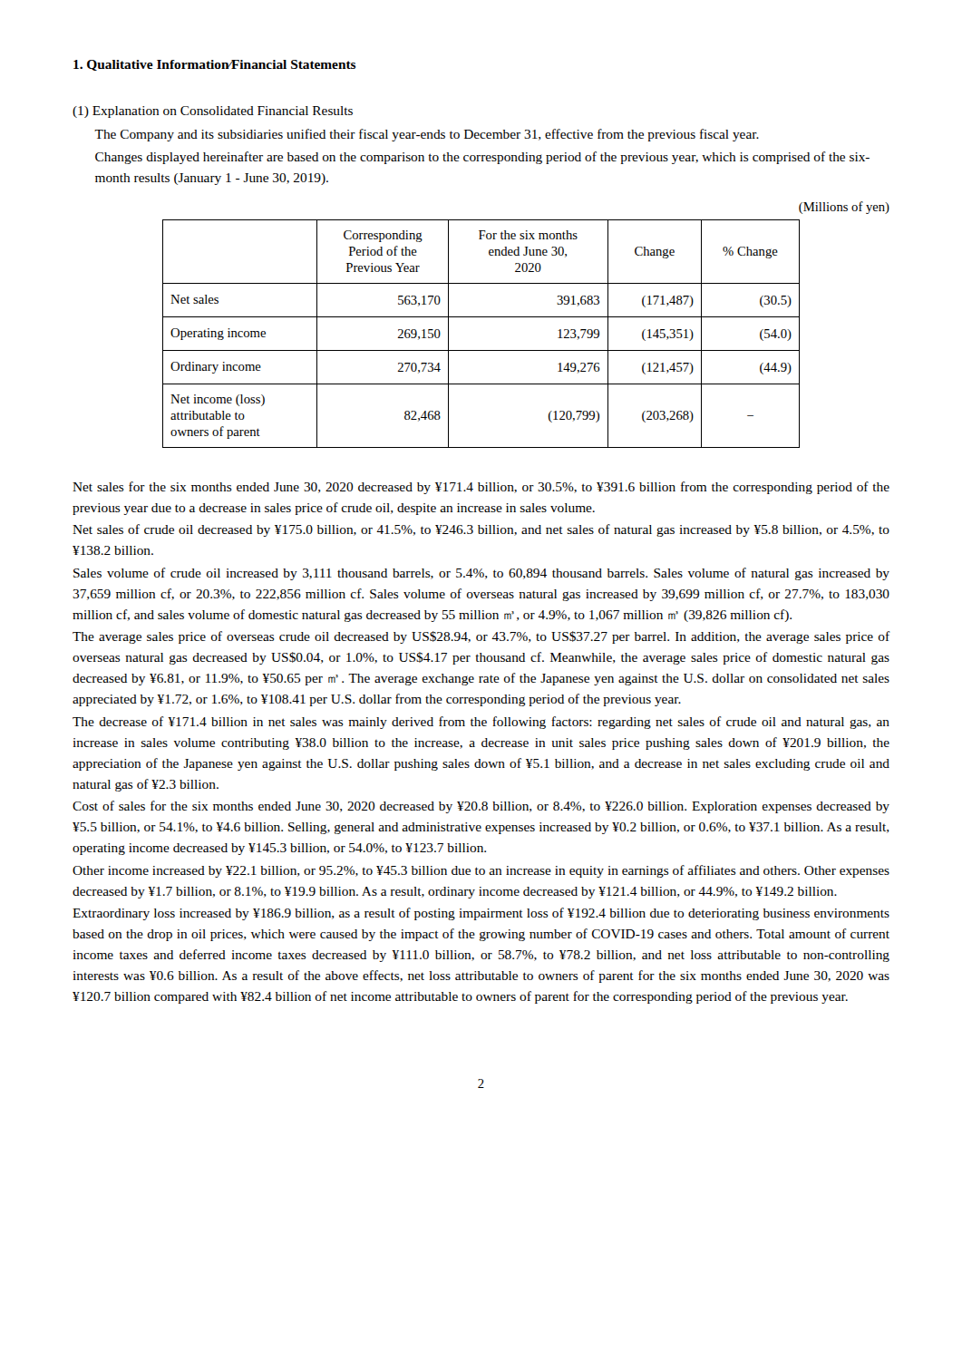1. Qualitative Information∕Financial Statements
(1) Explanation on Consolidated Financial Results
The Company and its subsidiaries unified their fiscal year-ends to December 31, effective from the previous fiscal year.
Changes displayed hereinafter are based on the comparison to the corresponding period of the previous year, which is comprised of the six-month results (January 1 - June 30, 2019).
(Millions of yen)
| | Corresponding Period of the Previous Year | For the six months ended June 30, 2020 | Change | % Change |
| --- | --- | --- | --- | --- |
| Net sales | 563,170 | 391,683 | (171,487) | (30.5) |
| Operating income | 269,150 | 123,799 | (145,351) | (54.0) |
| Ordinary income | 270,734 | 149,276 | (121,457) | (44.9) |
| Net income (loss) attributable to owners of parent | 82,468 | (120,799) | (203,268) | − |
Net sales for the six months ended June 30, 2020 decreased by ¥171.4 billion, or 30.5%, to ¥391.6 billion from the corresponding period of the previous year due to a decrease in sales price of crude oil, despite an increase in sales volume.
Net sales of crude oil decreased by ¥175.0 billion, or 41.5%, to ¥246.3 billion, and net sales of natural gas increased by ¥5.8 billion, or 4.5%, to ¥138.2 billion.
Sales volume of crude oil increased by 3,111 thousand barrels, or 5.4%, to 60,894 thousand barrels. Sales volume of natural gas increased by 37,659 million cf, or 20.3%, to 222,856 million cf. Sales volume of overseas natural gas increased by 39,699 million cf, or 27.7%, to 183,030 million cf, and sales volume of domestic natural gas decreased by 55 million ㎥, or 4.9%, to 1,067 million ㎥ (39,826 million cf).
The average sales price of overseas crude oil decreased by US$28.94, or 43.7%, to US$37.27 per barrel. In addition, the average sales price of overseas natural gas decreased by US$0.04, or 1.0%, to US$4.17 per thousand cf. Meanwhile, the average sales price of domestic natural gas decreased by ¥6.81, or 11.9%, to ¥50.65 per ㎥. The average exchange rate of the Japanese yen against the U.S. dollar on consolidated net sales appreciated by ¥1.72, or 1.6%, to ¥108.41 per U.S. dollar from the corresponding period of the previous year.
The decrease of ¥171.4 billion in net sales was mainly derived from the following factors: regarding net sales of crude oil and natural gas, an increase in sales volume contributing ¥38.0 billion to the increase, a decrease in unit sales price pushing sales down of ¥201.9 billion, the appreciation of the Japanese yen against the U.S. dollar pushing sales down of ¥5.1 billion, and a decrease in net sales excluding crude oil and natural gas of ¥2.3 billion.
Cost of sales for the six months ended June 30, 2020 decreased by ¥20.8 billion, or 8.4%, to ¥226.0 billion. Exploration expenses decreased by ¥5.5 billion, or 54.1%, to ¥4.6 billion. Selling, general and administrative expenses increased by ¥0.2 billion, or 0.6%, to ¥37.1 billion. As a result, operating income decreased by ¥145.3 billion, or 54.0%, to ¥123.7 billion.
Other income increased by ¥22.1 billion, or 95.2%, to ¥45.3 billion due to an increase in equity in earnings of affiliates and others. Other expenses decreased by ¥1.7 billion, or 8.1%, to ¥19.9 billion. As a result, ordinary income decreased by ¥121.4 billion, or 44.9%, to ¥149.2 billion.
Extraordinary loss increased by ¥186.9 billion, as a result of posting impairment loss of ¥192.4 billion due to deteriorating business environments based on the drop in oil prices, which were caused by the impact of the growing number of COVID-19 cases and others. Total amount of current income taxes and deferred income taxes decreased by ¥111.0 billion, or 58.7%, to ¥78.2 billion, and net loss attributable to non-controlling interests was ¥0.6 billion. As a result of the above effects, net loss attributable to owners of parent for the six months ended June 30, 2020 was ¥120.7 billion compared with ¥82.4 billion of net income attributable to owners of parent for the corresponding period of the previous year.
2